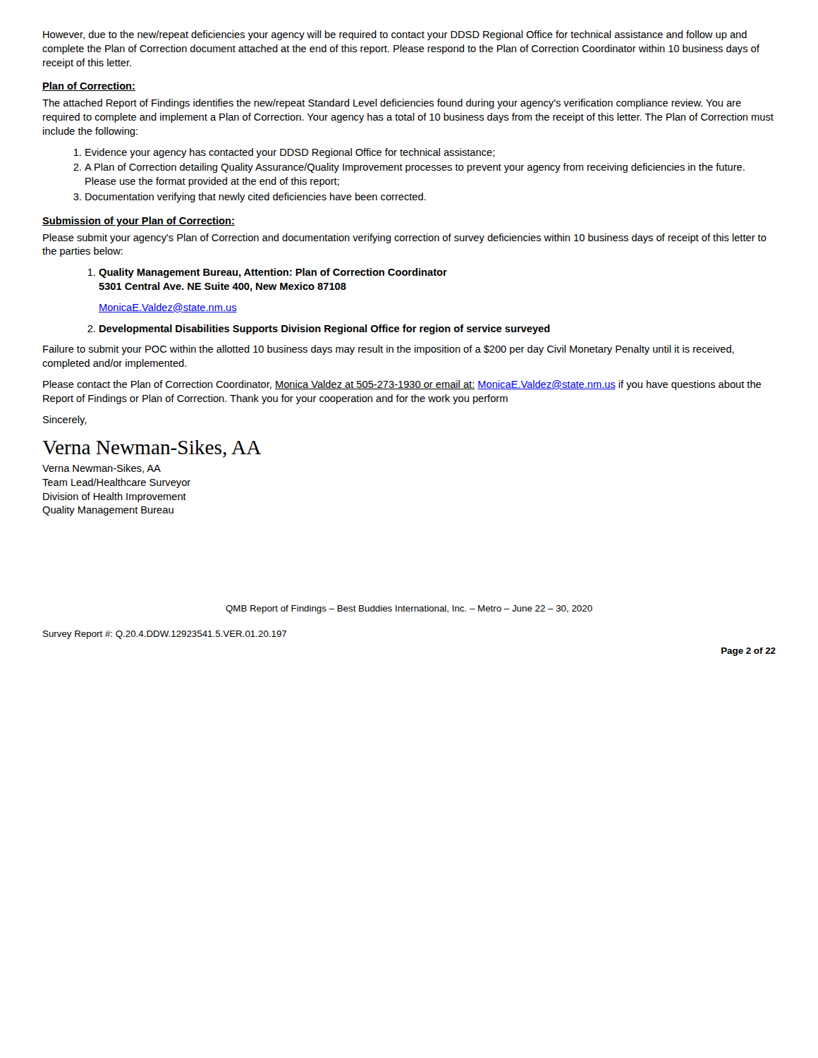However, due to the new/repeat deficiencies your agency will be required to contact your DDSD Regional Office for technical assistance and follow up and complete the Plan of Correction document attached at the end of this report. Please respond to the Plan of Correction Coordinator within 10 business days of receipt of this letter.
Plan of Correction:
The attached Report of Findings identifies the new/repeat Standard Level deficiencies found during your agency's verification compliance review. You are required to complete and implement a Plan of Correction. Your agency has a total of 10 business days from the receipt of this letter. The Plan of Correction must include the following:
Evidence your agency has contacted your DDSD Regional Office for technical assistance;
A Plan of Correction detailing Quality Assurance/Quality Improvement processes to prevent your agency from receiving deficiencies in the future. Please use the format provided at the end of this report;
Documentation verifying that newly cited deficiencies have been corrected.
Submission of your Plan of Correction:
Please submit your agency's Plan of Correction and documentation verifying correction of survey deficiencies within 10 business days of receipt of this letter to the parties below:
Quality Management Bureau, Attention: Plan of Correction Coordinator
5301 Central Ave. NE Suite 400, New Mexico 87108
MonicaE.Valdez@state.nm.us
Developmental Disabilities Supports Division Regional Office for region of service surveyed
Failure to submit your POC within the allotted 10 business days may result in the imposition of a $200 per day Civil Monetary Penalty until it is received, completed and/or implemented.
Please contact the Plan of Correction Coordinator, Monica Valdez at 505-273-1930 or email at: MonicaE.Valdez@state.nm.us if you have questions about the Report of Findings or Plan of Correction. Thank you for your cooperation and for the work you perform
Sincerely,
Verna Newman-Sikes, AA
Verna Newman-Sikes, AA
Team Lead/Healthcare Surveyor
Division of Health Improvement
Quality Management Bureau
QMB Report of Findings – Best Buddies International, Inc. – Metro – June 22 – 30, 2020
Survey Report #: Q.20.4.DDW.12923541.5.VER.01.20.197
Page 2 of 22